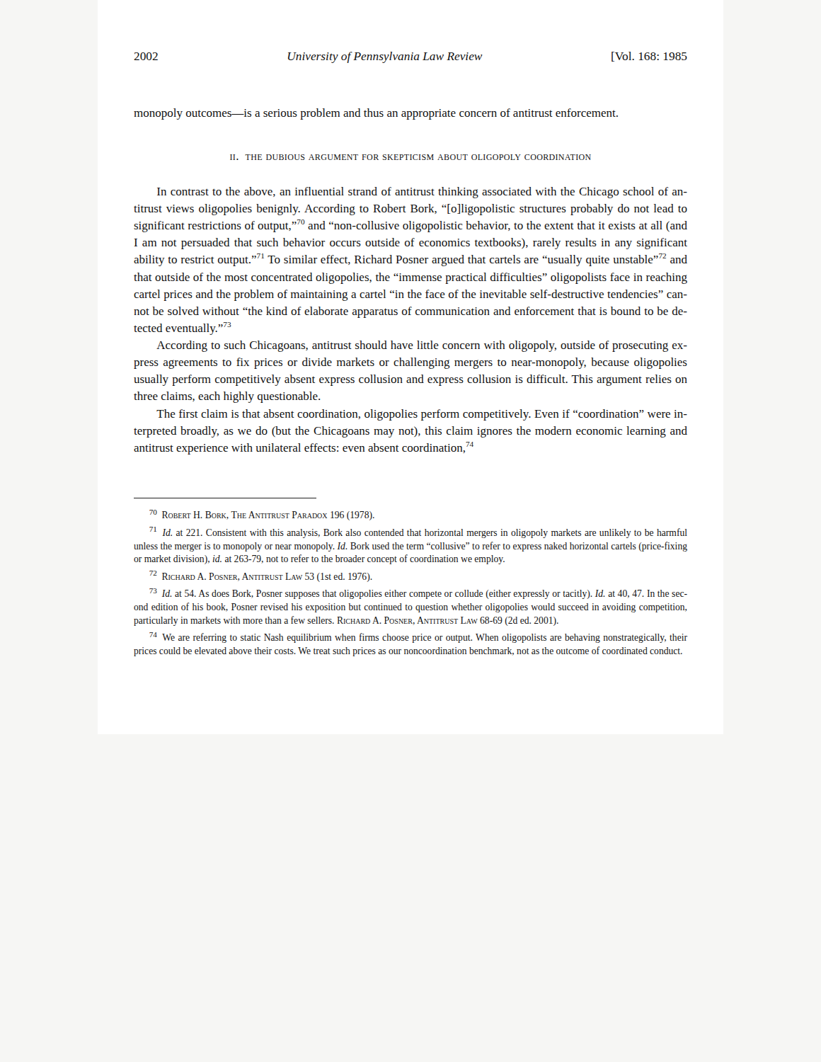2002 University of Pennsylvania Law Review [Vol. 168: 1985
monopoly outcomes—is a serious problem and thus an appropriate concern of antitrust enforcement.
II. The Dubious Argument for Skepticism about Oligopoly Coordination
In contrast to the above, an influential strand of antitrust thinking associated with the Chicago school of antitrust views oligopolies benignly. According to Robert Bork, “[o]ligopolistic structures probably do not lead to significant restrictions of output,”70 and “non-collusive oligopolistic behavior, to the extent that it exists at all (and I am not persuaded that such behavior occurs outside of economics textbooks), rarely results in any significant ability to restrict output.”71 To similar effect, Richard Posner argued that cartels are “usually quite unstable”72 and that outside of the most concentrated oligopolies, the “immense practical difficulties” oligopolists face in reaching cartel prices and the problem of maintaining a cartel “in the face of the inevitable self-destructive tendencies” cannot be solved without “the kind of elaborate apparatus of communication and enforcement that is bound to be detected eventually.”73
According to such Chicagoans, antitrust should have little concern with oligopoly, outside of prosecuting express agreements to fix prices or divide markets or challenging mergers to near-monopoly, because oligopolies usually perform competitively absent express collusion and express collusion is difficult. This argument relies on three claims, each highly questionable.
The first claim is that absent coordination, oligopolies perform competitively. Even if “coordination” were interpreted broadly, as we do (but the Chicagoans may not), this claim ignores the modern economic learning and antitrust experience with unilateral effects: even absent coordination,74
70 Robert H. Bork, The Antitrust Paradox 196 (1978).
71 Id. at 221. Consistent with this analysis, Bork also contended that horizontal mergers in oligopoly markets are unlikely to be harmful unless the merger is to monopoly or near monopoly. Id. Bork used the term “collusive” to refer to express naked horizontal cartels (price-fixing or market division), id. at 263-79, not to refer to the broader concept of coordination we employ.
72 Richard A. Posner, Antitrust Law 53 (1st ed. 1976).
73 Id. at 54. As does Bork, Posner supposes that oligopolies either compete or collude (either expressly or tacitly). Id. at 40, 47. In the second edition of his book, Posner revised his exposition but continued to question whether oligopolies would succeed in avoiding competition, particularly in markets with more than a few sellers. Richard A. Posner, Antitrust Law 68-69 (2d ed. 2001).
74 We are referring to static Nash equilibrium when firms choose price or output. When oligopolists are behaving nonstrategically, their prices could be elevated above their costs. We treat such prices as our noncoordination benchmark, not as the outcome of coordinated conduct.